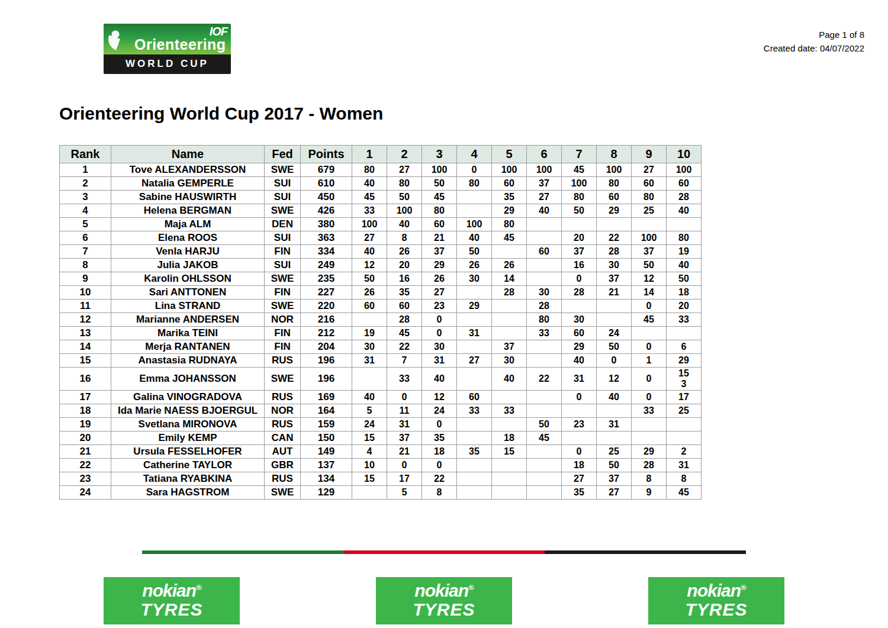Page 1 of 8
Created date: 04/07/2022
IOF
Orienteering
WORLD CUP
Orienteering World Cup 2017 - Women
| Rank | Name | Fed | Points | 1 | 2 | 3 | 4 | 5 | 6 | 7 | 8 | 9 | 10 |
| --- | --- | --- | --- | --- | --- | --- | --- | --- | --- | --- | --- | --- | --- |
| 1 | Tove ALEXANDERSSON | SWE | 679 | 80 | 27 | 100 | 0 | 100 | 100 | 45 | 100 | 27 | 100 |
| 2 | Natalia GEMPERLE | SUI | 610 | 40 | 80 | 50 | 80 | 60 | 37 | 100 | 80 | 60 | 60 |
| 3 | Sabine HAUSWIRTH | SUI | 450 | 45 | 50 | 45 | | 35 | 27 | 80 | 60 | 80 | 28 |
| 4 | Helena BERGMAN | SWE | 426 | 33 | 100 | 80 | | 29 | 40 | 50 | 29 | 25 | 40 |
| 5 | Maja ALM | DEN | 380 | 100 | 40 | 60 | 100 | 80 | | | | | |
| 6 | Elena ROOS | SUI | 363 | 27 | 8 | 21 | 40 | 45 | | 20 | 22 | 100 | 80 |
| 7 | Venla HARJU | FIN | 334 | 40 | 26 | 37 | 50 | | 60 | 37 | 28 | 37 | 19 |
| 8 | Julia JAKOB | SUI | 249 | 12 | 20 | 29 | 26 | 26 | | 16 | 30 | 50 | 40 |
| 9 | Karolin OHLSSON | SWE | 235 | 50 | 16 | 26 | 30 | 14 | | 0 | 37 | 12 | 50 |
| 10 | Sari ANTTONEN | FIN | 227 | 26 | 35 | 27 | | 28 | 30 | 28 | 21 | 14 | 18 |
| 11 | Lina STRAND | SWE | 220 | 60 | 60 | 23 | 29 | | 28 | | | 0 | 20 |
| 12 | Marianne ANDERSEN | NOR | 216 | | 28 | 0 | | | 80 | 30 | | 45 | 33 |
| 13 | Marika TEINI | FIN | 212 | 19 | 45 | 0 | 31 | | 33 | 60 | 24 | | |
| 14 | Merja RANTANEN | FIN | 204 | 30 | 22 | 30 | | 37 | | 29 | 50 | 0 | 6 |
| 15 | Anastasia RUDNAYA | RUS | 196 | 31 | 7 | 31 | 27 | 30 | | 40 | 0 | 1 | 29 |
| 16 | Emma JOHANSSON | SWE | 196 | | 33 | 40 | | 40 | 22 | 31 | 12 | 0 | 15 3 |
| 17 | Galina VINOGRADOVA | RUS | 169 | 40 | 0 | 12 | 60 | | | 0 | 40 | 0 | 17 |
| 18 | Ida Marie NAESS BJOERGUL | NOR | 164 | 5 | 11 | 24 | 33 | 33 | | | | 33 | 25 |
| 19 | Svetlana MIRONOVA | RUS | 159 | 24 | 31 | 0 | | | 50 | 23 | 31 | | |
| 20 | Emily KEMP | CAN | 150 | 15 | 37 | 35 | | 18 | 45 | | | | |
| 21 | Ursula FESSELHOFER | AUT | 149 | 4 | 21 | 18 | 35 | 15 | | 0 | 25 | 29 | 2 |
| 22 | Catherine TAYLOR | GBR | 137 | 10 | 0 | 0 | | | | 18 | 50 | 28 | 31 |
| 23 | Tatiana RYABKINA | RUS | 134 | 15 | 17 | 22 | | | | 27 | 37 | 8 | 8 |
| 24 | Sara HAGSTROM | SWE | 129 | | 5 | 8 | | | | 35 | 27 | 9 | 45 |
nokian®
TYRES
nokian®
TYRES
nokian®
TYRES